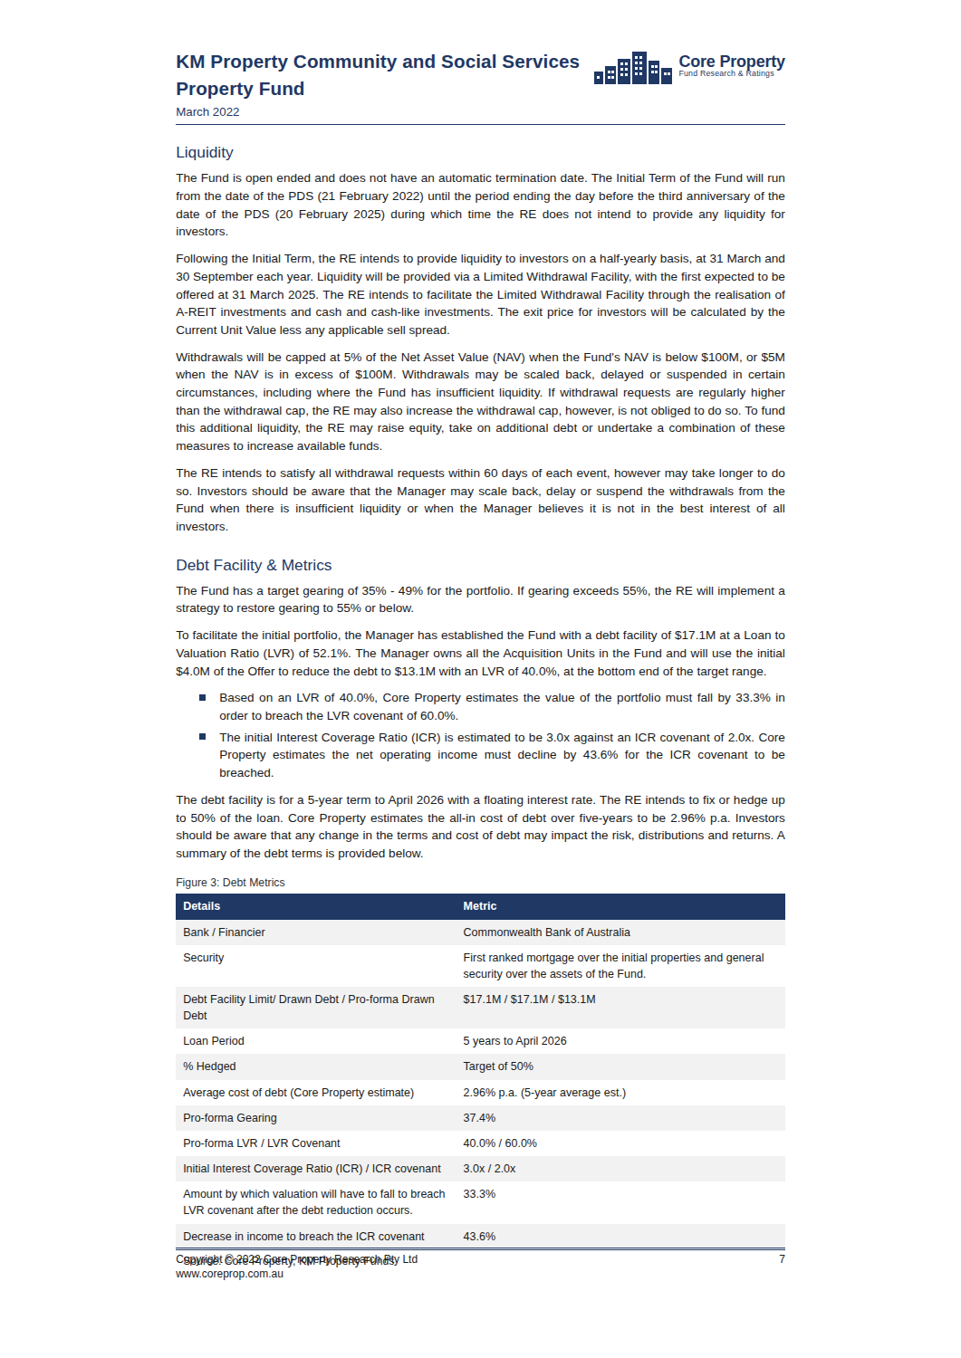KM Property Community and Social Services Property Fund
March 2022
Core Property Fund Research & Ratings
Liquidity
The Fund is open ended and does not have an automatic termination date. The Initial Term of the Fund will run from the date of the PDS (21 February 2022) until the period ending the day before the third anniversary of the date of the PDS (20 February 2025) during which time the RE does not intend to provide any liquidity for investors.
Following the Initial Term, the RE intends to provide liquidity to investors on a half-yearly basis, at 31 March and 30 September each year. Liquidity will be provided via a Limited Withdrawal Facility, with the first expected to be offered at 31 March 2025. The RE intends to facilitate the Limited Withdrawal Facility through the realisation of A-REIT investments and cash and cash-like investments. The exit price for investors will be calculated by the Current Unit Value less any applicable sell spread.
Withdrawals will be capped at 5% of the Net Asset Value (NAV) when the Fund's NAV is below $100M, or $5M when the NAV is in excess of $100M. Withdrawals may be scaled back, delayed or suspended in certain circumstances, including where the Fund has insufficient liquidity. If withdrawal requests are regularly higher than the withdrawal cap, the RE may also increase the withdrawal cap, however, is not obliged to do so. To fund this additional liquidity, the RE may raise equity, take on additional debt or undertake a combination of these measures to increase available funds.
The RE intends to satisfy all withdrawal requests within 60 days of each event, however may take longer to do so. Investors should be aware that the Manager may scale back, delay or suspend the withdrawals from the Fund when there is insufficient liquidity or when the Manager believes it is not in the best interest of all investors.
Debt Facility & Metrics
The Fund has a target gearing of 35% - 49% for the portfolio. If gearing exceeds 55%, the RE will implement a strategy to restore gearing to 55% or below.
To facilitate the initial portfolio, the Manager has established the Fund with a debt facility of $17.1M at a Loan to Valuation Ratio (LVR) of 52.1%. The Manager owns all the Acquisition Units in the Fund and will use the initial $4.0M of the Offer to reduce the debt to $13.1M with an LVR of 40.0%, at the bottom end of the target range.
Based on an LVR of 40.0%, Core Property estimates the value of the portfolio must fall by 33.3% in order to breach the LVR covenant of 60.0%.
The initial Interest Coverage Ratio (ICR) is estimated to be 3.0x against an ICR covenant of 2.0x. Core Property estimates the net operating income must decline by 43.6% for the ICR covenant to be breached.
The debt facility is for a 5-year term to April 2026 with a floating interest rate. The RE intends to fix or hedge up to 50% of the loan. Core Property estimates the all-in cost of debt over five-years to be 2.96% p.a. Investors should be aware that any change in the terms and cost of debt may impact the risk, distributions and returns. A summary of the debt terms is provided below.
Figure 3: Debt Metrics
| Details | Metric |
| --- | --- |
| Bank / Financier | Commonwealth Bank of Australia |
| Security | First ranked mortgage over the initial properties and general security over the assets of the Fund. |
| Debt Facility Limit/ Drawn Debt / Pro-forma Drawn Debt | $17.1M / $17.1M / $13.1M |
| Loan Period | 5 years to April 2026 |
| % Hedged | Target of 50% |
| Average cost of debt (Core Property estimate) | 2.96% p.a. (5-year average est.) |
| Pro-forma Gearing | 37.4% |
| Pro-forma LVR / LVR Covenant | 40.0% / 60.0% |
| Initial Interest Coverage Ratio (ICR) / ICR covenant | 3.0x / 2.0x |
| Amount by which valuation will have to fall to breach LVR covenant after the debt reduction occurs. | 33.3% |
| Decrease in income to breach the ICR covenant | 43.6% |
| Source: Core Property, KM Property Funds |
Copyright © 2022 Core Property Research Pty Ltd
www.coreprop.com.au
7